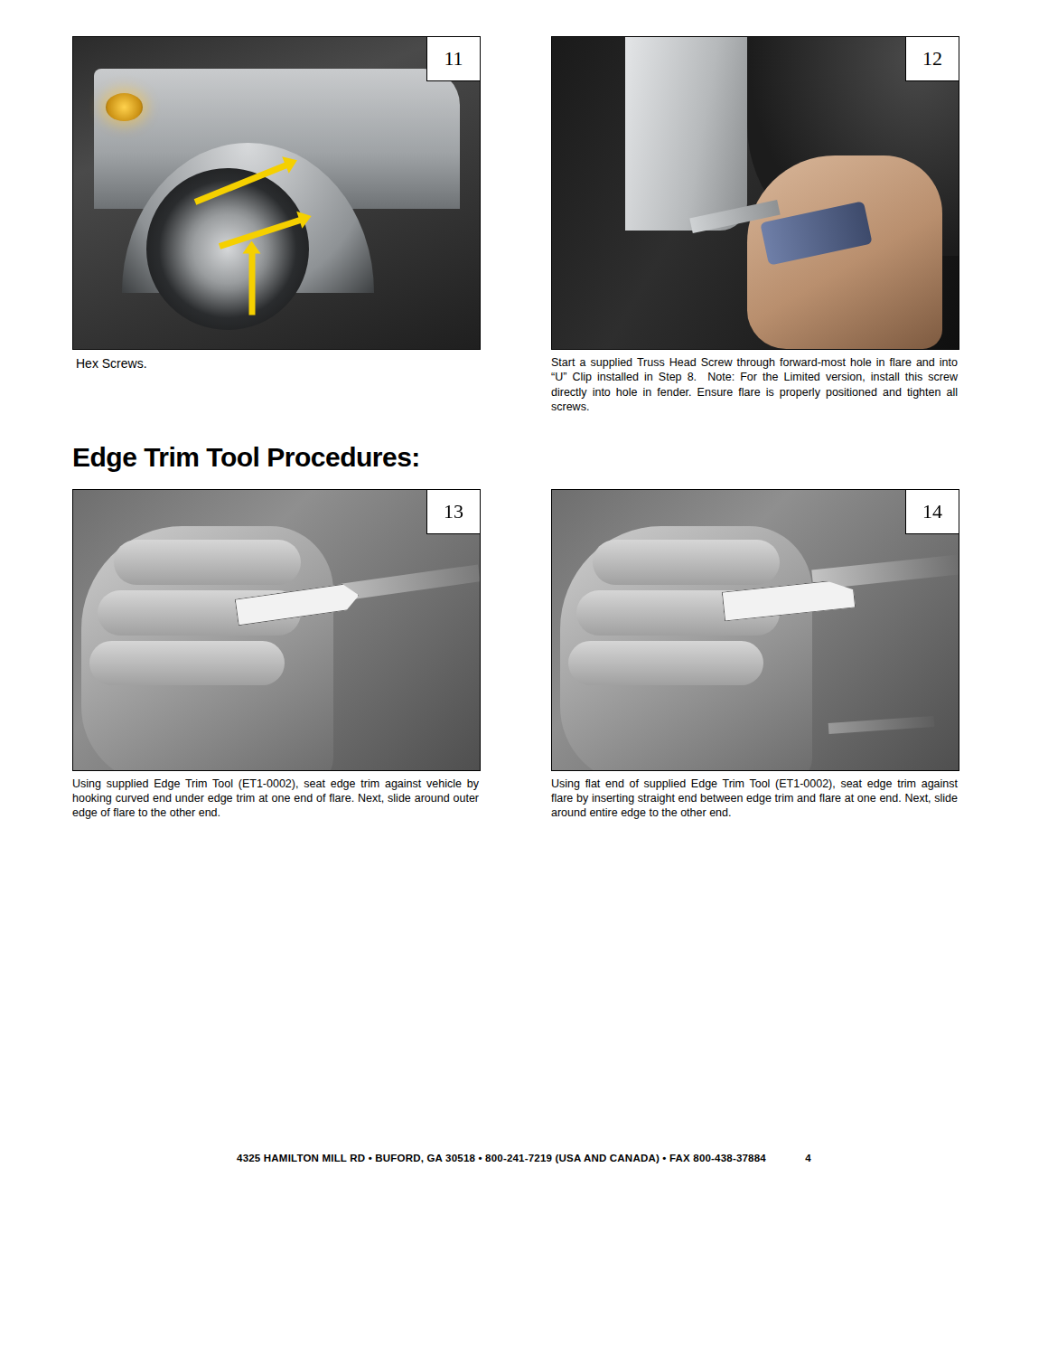11
Hex Screws.
12
Start a supplied Truss Head Screw through forward-most hole in flare and into “U” Clip installed in Step 8. Note: For the Limited version, install this screw directly into hole in fender. Ensure flare is properly positioned and tighten all screws.
Edge Trim Tool Procedures:
13
Using supplied Edge Trim Tool (ET1-0002), seat edge trim against vehicle by hooking curved end under edge trim at one end of flare. Next, slide around outer edge of flare to the other end.
14
Using flat end of supplied Edge Trim Tool (ET1-0002), seat edge trim against flare by inserting straight end between edge trim and flare at one end. Next, slide around entire edge to the other end.
4325 HAMILTON MILL RD • BUFORD, GA 30518 • 800-241-7219 (USA AND CANADA) • FAX 800-438-37884 4